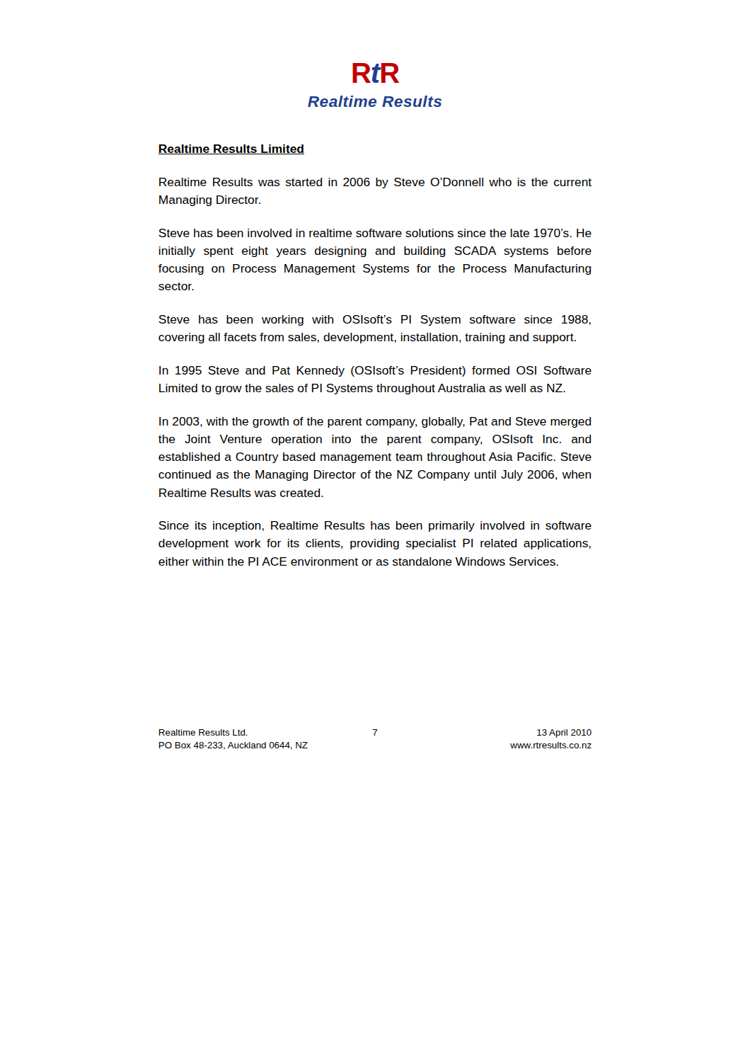RtR
Realtime Results
Realtime Results Limited
Realtime Results was started in 2006 by Steve O’Donnell who is the current Managing Director.
Steve has been involved in realtime software solutions since the late 1970’s. He initially spent eight years designing and building SCADA systems before focusing on Process Management Systems for the Process Manufacturing sector.
Steve has been working with OSIsoft’s PI System software since 1988, covering all facets from sales, development, installation, training and support.
In 1995 Steve and Pat Kennedy (OSIsoft’s President) formed OSI Software Limited to grow the sales of PI Systems throughout Australia as well as NZ.
In 2003, with the growth of the parent company, globally, Pat and Steve merged the Joint Venture operation into the parent company, OSIsoft Inc. and established a Country based management team throughout Asia Pacific. Steve continued as the Managing Director of the NZ Company until July 2006, when Realtime Results was created.
Since its inception, Realtime Results has been primarily involved in software development work for its clients, providing specialist PI related applications, either within the PI ACE environment or as standalone Windows Services.
| Realtime Results Ltd. | 7 | 13 April 2010 |
| PO Box 48-233, Auckland 0644, NZ | | www.rtresults.co.nz |